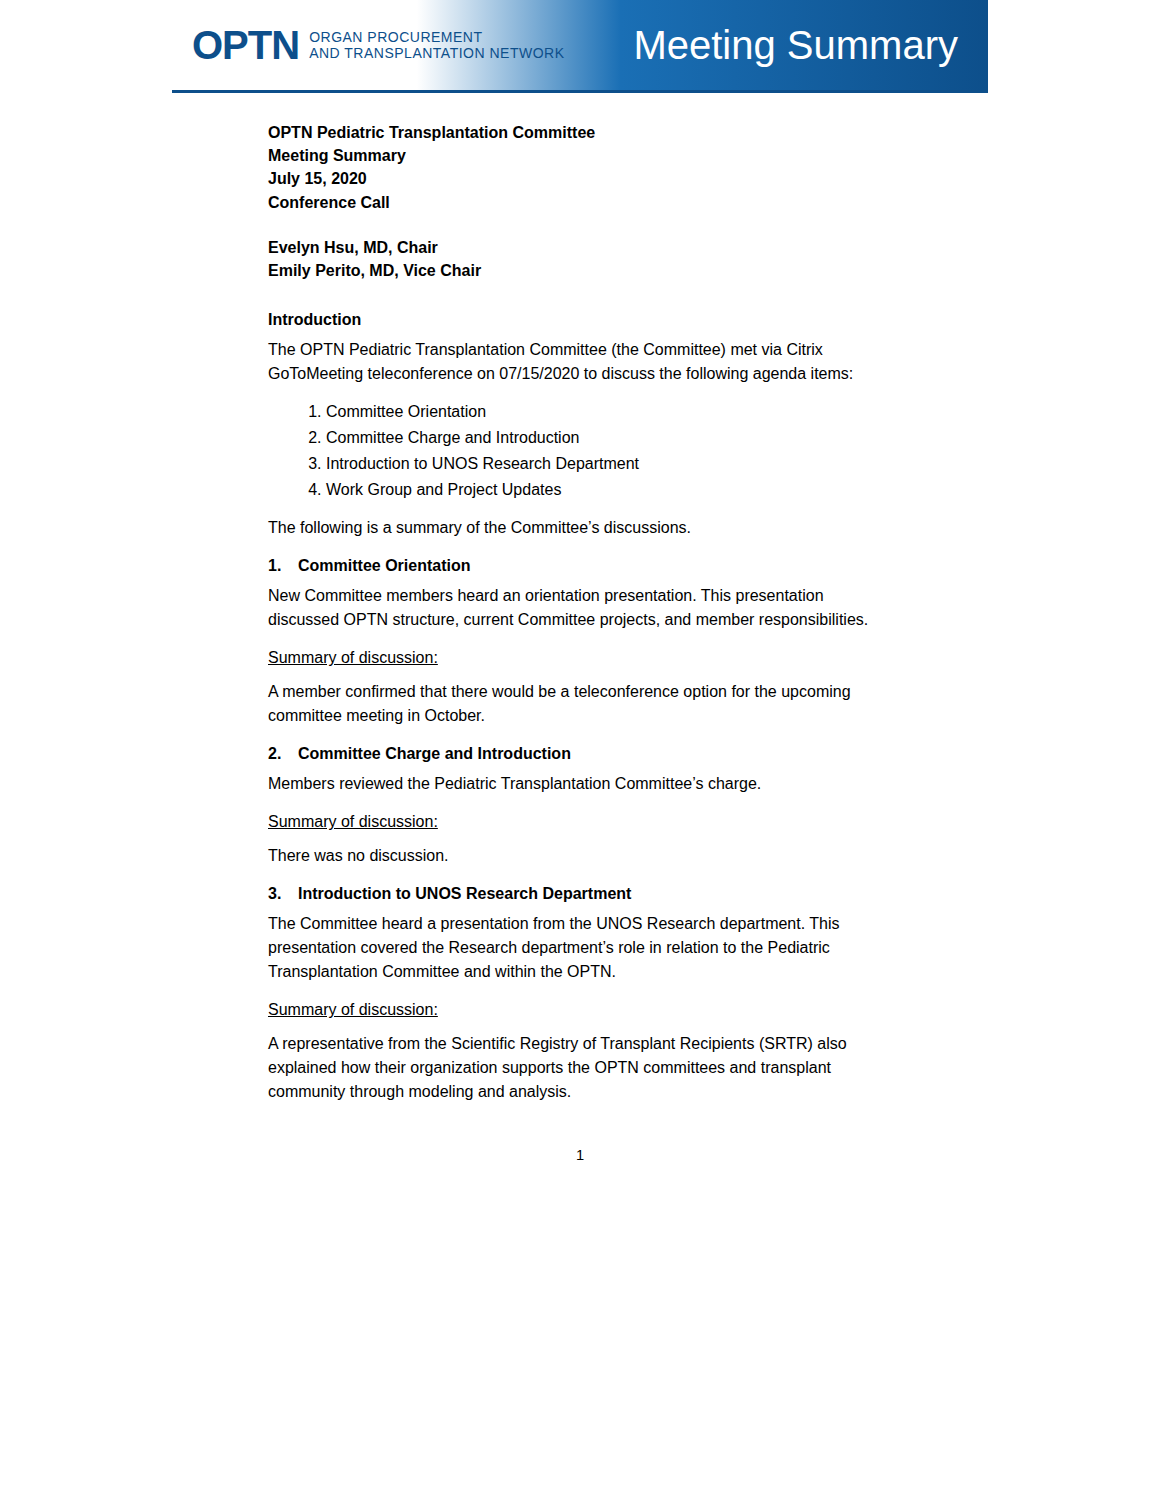OPTN Organ Procurement
and Transplantation Network
Meeting Summary
OPTN Pediatric Transplantation Committee
Meeting Summary
July 15, 2020
Conference Call
Evelyn Hsu, MD, Chair
Emily Perito, MD, Vice Chair
Introduction
The OPTN Pediatric Transplantation Committee (the Committee) met via Citrix GoToMeeting teleconference on 07/15/2020 to discuss the following agenda items:
Committee Orientation
Committee Charge and Introduction
Introduction to UNOS Research Department
Work Group and Project Updates
The following is a summary of the Committee’s discussions.
1. Committee Orientation
New Committee members heard an orientation presentation. This presentation discussed OPTN structure, current Committee projects, and member responsibilities.
Summary of discussion:
A member confirmed that there would be a teleconference option for the upcoming committee meeting in October.
2. Committee Charge and Introduction
Members reviewed the Pediatric Transplantation Committee’s charge.
Summary of discussion:
There was no discussion.
3. Introduction to UNOS Research Department
The Committee heard a presentation from the UNOS Research department. This presentation covered the Research department’s role in relation to the Pediatric Transplantation Committee and within the OPTN.
Summary of discussion:
A representative from the Scientific Registry of Transplant Recipients (SRTR) also explained how their organization supports the OPTN committees and transplant community through modeling and analysis.
1